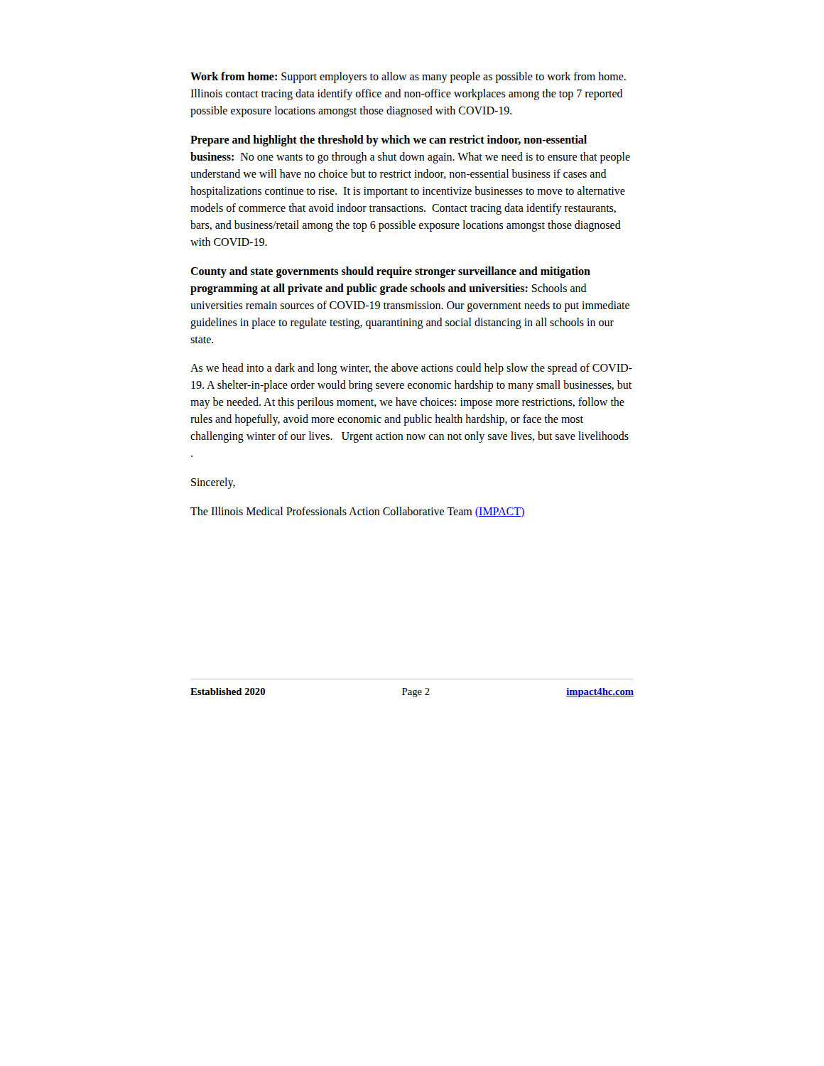Work from home: Support employers to allow as many people as possible to work from home. Illinois contact tracing data identify office and non-office workplaces among the top 7 reported possible exposure locations amongst those diagnosed with COVID-19.
Prepare and highlight the threshold by which we can restrict indoor, non-essential business: No one wants to go through a shut down again. What we need is to ensure that people understand we will have no choice but to restrict indoor, non-essential business if cases and hospitalizations continue to rise. It is important to incentivize businesses to move to alternative models of commerce that avoid indoor transactions. Contact tracing data identify restaurants, bars, and business/retail among the top 6 possible exposure locations amongst those diagnosed with COVID-19.
County and state governments should require stronger surveillance and mitigation programming at all private and public grade schools and universities: Schools and universities remain sources of COVID-19 transmission. Our government needs to put immediate guidelines in place to regulate testing, quarantining and social distancing in all schools in our state.
As we head into a dark and long winter, the above actions could help slow the spread of COVID-19. A shelter-in-place order would bring severe economic hardship to many small businesses, but may be needed. At this perilous moment, we have choices: impose more restrictions, follow the rules and hopefully, avoid more economic and public health hardship, or face the most challenging winter of our lives. Urgent action now can not only save lives, but save livelihoods .
Sincerely,
The Illinois Medical Professionals Action Collaborative Team (IMPACT)
Established 2020 Page 2 impact4hc.com